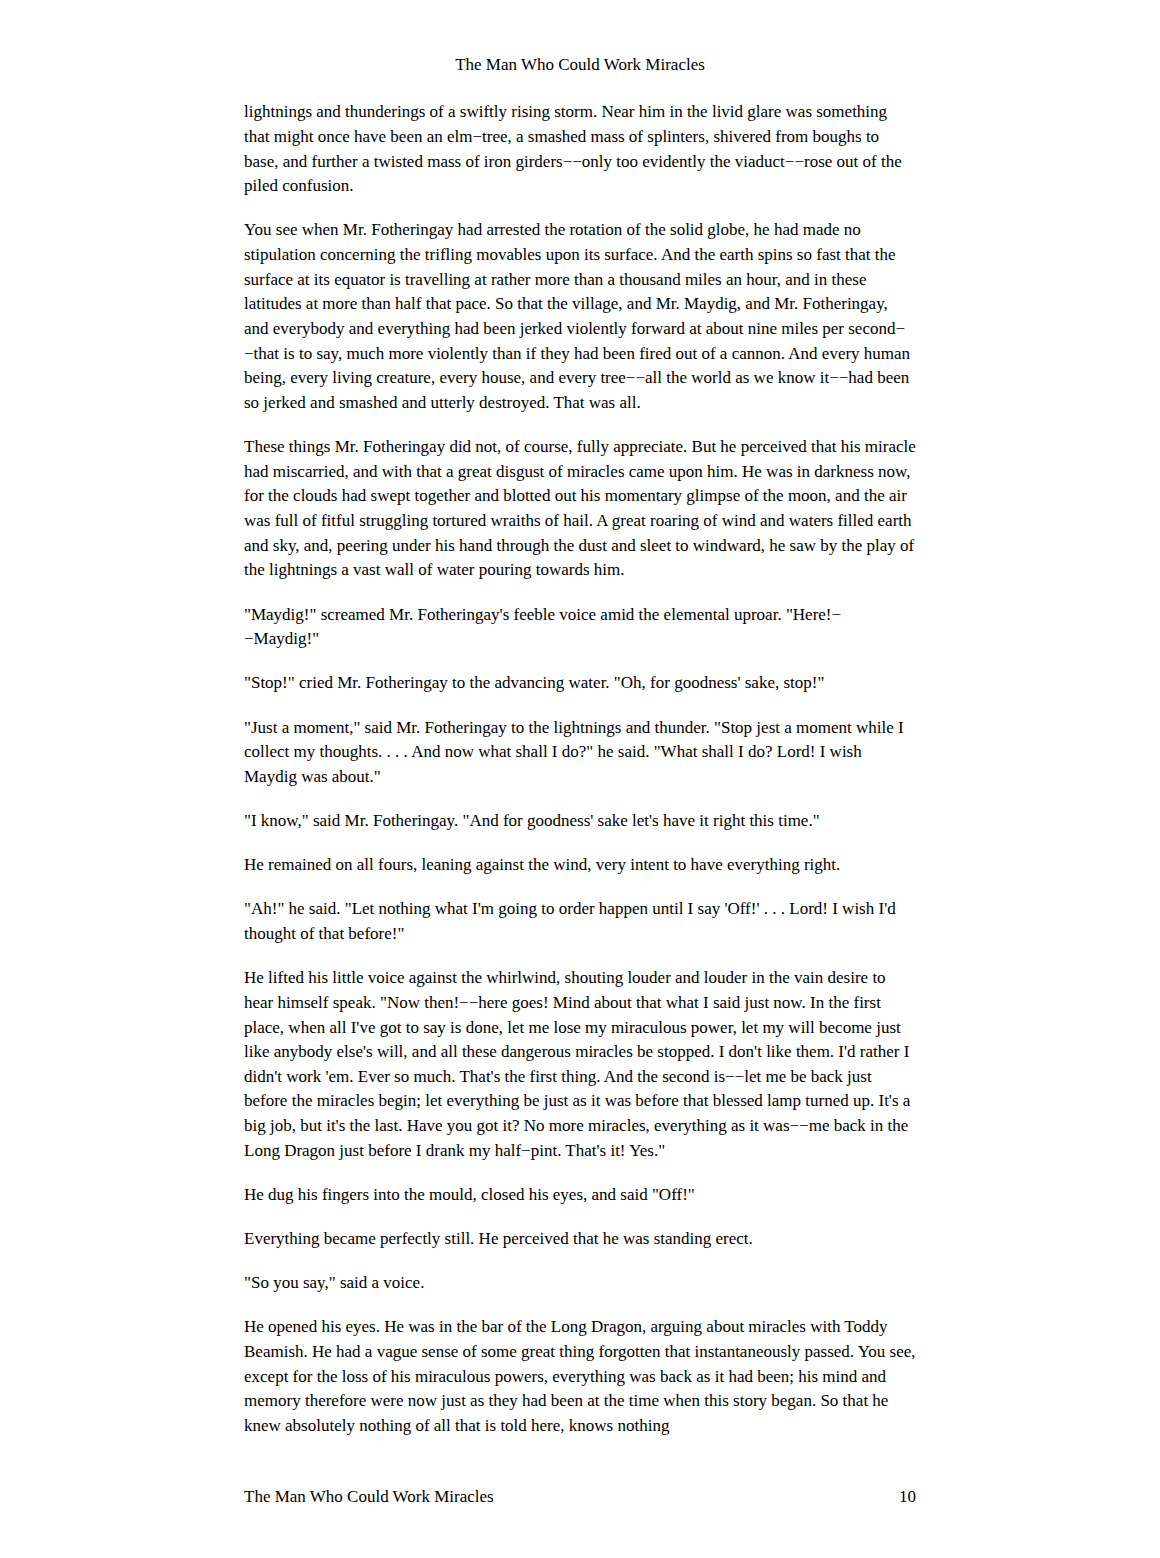The Man Who Could Work Miracles
lightnings and thunderings of a swiftly rising storm. Near him in the livid glare was something that might once have been an elm−tree, a smashed mass of splinters, shivered from boughs to base, and further a twisted mass of iron girders−−only too evidently the viaduct−−rose out of the piled confusion.
You see when Mr. Fotheringay had arrested the rotation of the solid globe, he had made no stipulation concerning the trifling movables upon its surface. And the earth spins so fast that the surface at its equator is travelling at rather more than a thousand miles an hour, and in these latitudes at more than half that pace. So that the village, and Mr. Maydig, and Mr. Fotheringay, and everybody and everything had been jerked violently forward at about nine miles per second−−that is to say, much more violently than if they had been fired out of a cannon. And every human being, every living creature, every house, and every tree−−all the world as we know it−−had been so jerked and smashed and utterly destroyed. That was all.
These things Mr. Fotheringay did not, of course, fully appreciate. But he perceived that his miracle had miscarried, and with that a great disgust of miracles came upon him. He was in darkness now, for the clouds had swept together and blotted out his momentary glimpse of the moon, and the air was full of fitful struggling tortured wraiths of hail. A great roaring of wind and waters filled earth and sky, and, peering under his hand through the dust and sleet to windward, he saw by the play of the lightnings a vast wall of water pouring towards him.
"Maydig!" screamed Mr. Fotheringay's feeble voice amid the elemental uproar. "Here!−−Maydig!"
"Stop!" cried Mr. Fotheringay to the advancing water. "Oh, for goodness' sake, stop!"
"Just a moment," said Mr. Fotheringay to the lightnings and thunder. "Stop jest a moment while I collect my thoughts. . . . And now what shall I do?" he said. "What shall I do? Lord! I wish Maydig was about."
"I know," said Mr. Fotheringay. "And for goodness' sake let's have it right this time."
He remained on all fours, leaning against the wind, very intent to have everything right.
"Ah!" he said. "Let nothing what I'm going to order happen until I say 'Off!' . . . Lord! I wish I'd thought of that before!"
He lifted his little voice against the whirlwind, shouting louder and louder in the vain desire to hear himself speak. "Now then!−−here goes! Mind about that what I said just now. In the first place, when all I've got to say is done, let me lose my miraculous power, let my will become just like anybody else's will, and all these dangerous miracles be stopped. I don't like them. I'd rather I didn't work 'em. Ever so much. That's the first thing. And the second is−−let me be back just before the miracles begin; let everything be just as it was before that blessed lamp turned up. It's a big job, but it's the last. Have you got it? No more miracles, everything as it was−−me back in the Long Dragon just before I drank my half−pint. That's it! Yes."
He dug his fingers into the mould, closed his eyes, and said "Off!"
Everything became perfectly still. He perceived that he was standing erect.
"So you say," said a voice.
He opened his eyes. He was in the bar of the Long Dragon, arguing about miracles with Toddy Beamish. He had a vague sense of some great thing forgotten that instantaneously passed. You see, except for the loss of his miraculous powers, everything was back as it had been; his mind and memory therefore were now just as they had been at the time when this story began. So that he knew absolutely nothing of all that is told here, knows nothing
The Man Who Could Work Miracles
10